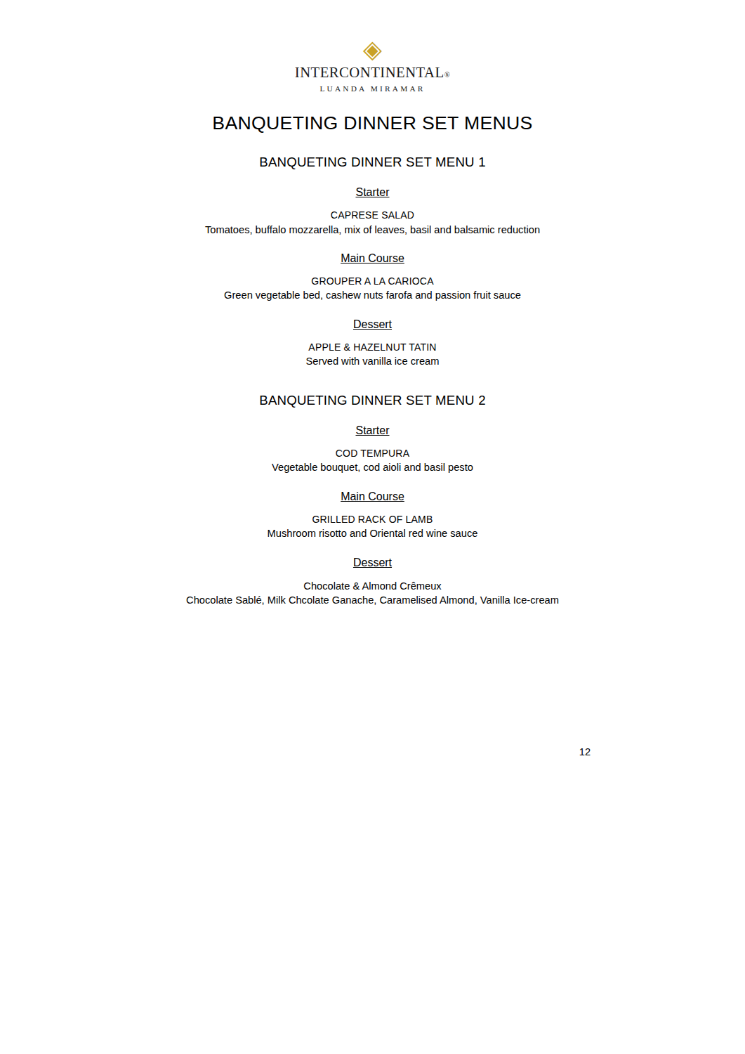◈
INTERCONTINENTAL®
LUANDA MIRAMAR
BANQUETING DINNER SET MENUS
BANQUETING DINNER SET MENU 1
Starter
CAPRESE SALAD
Tomatoes, buffalo mozzarella, mix of leaves, basil and balsamic reduction
Main Course
GROUPER A LA CARIOCA
Green vegetable bed, cashew nuts farofa and passion fruit sauce
Dessert
APPLE & HAZELNUT TATIN
Served with vanilla ice cream
BANQUETING DINNER SET MENU 2
Starter
COD TEMPURA
Vegetable bouquet, cod aioli and basil pesto
Main Course
GRILLED RACK OF LAMB
Mushroom risotto and Oriental red wine sauce
Dessert
Chocolate & Almond Crêmeux
Chocolate Sablé, Milk Chcolate Ganache, Caramelised Almond, Vanilla Ice-cream
12